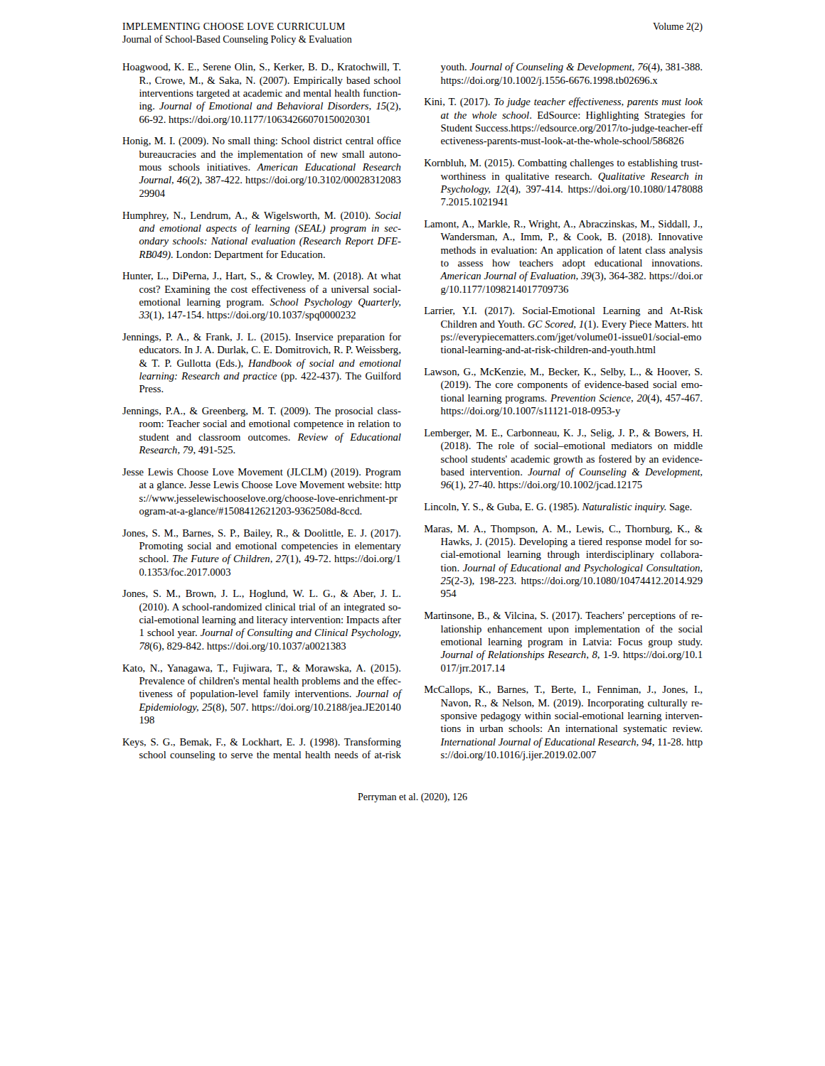Implementing Choose Love Curriculum
Journal of School-Based Counseling Policy & Evaluation
Volume 2(2)
Hoagwood, K. E., Serene Olin, S., Kerker, B. D., Kratochwill, T. R., Crowe, M., & Saka, N. (2007). Empirically based school interventions targeted at academic and mental health functioning. Journal of Emotional and Behavioral Disorders, 15(2), 66-92. https://doi.org/10.1177/10634266070150020301
Honig, M. I. (2009). No small thing: School district central office bureaucracies and the implementation of new small autonomous schools initiatives. American Educational Research Journal, 46(2), 387-422. https://doi.org/10.3102/0002831208329904
Humphrey, N., Lendrum, A., & Wigelsworth, M. (2010). Social and emotional aspects of learning (SEAL) program in secondary schools: National evaluation (Research Report DFE-RB049). London: Department for Education.
Hunter, L., DiPerna, J., Hart, S., & Crowley, M. (2018). At what cost? Examining the cost effectiveness of a universal social-emotional learning program. School Psychology Quarterly, 33(1), 147-154. https://doi.org/10.1037/spq0000232
Jennings, P. A., & Frank, J. L. (2015). Inservice preparation for educators. In J. A. Durlak, C. E. Domitrovich, R. P. Weissberg, & T. P. Gullotta (Eds.), Handbook of social and emotional learning: Research and practice (pp. 422-437). The Guilford Press.
Jennings, P.A., & Greenberg, M. T. (2009). The prosocial classroom: Teacher social and emotional competence in relation to student and classroom outcomes. Review of Educational Research, 79, 491-525.
Jesse Lewis Choose Love Movement (JLCLM) (2019). Program at a glance. Jesse Lewis Choose Love Movement website: https://www.jesselewischooselove.org/choose-love-enrichment-program-at-a-glance/#1508412621203-9362508d-8ccd.
Jones, S. M., Barnes, S. P., Bailey, R., & Doolittle, E. J. (2017). Promoting social and emotional competencies in elementary school. The Future of Children, 27(1), 49-72. https://doi.org/10.1353/foc.2017.0003
Jones, S. M., Brown, J. L., Hoglund, W. L. G., & Aber, J. L. (2010). A school-randomized clinical trial of an integrated social-emotional learning and literacy intervention: Impacts after 1 school year. Journal of Consulting and Clinical Psychology, 78(6), 829-842. https://doi.org/10.1037/a0021383
Kato, N., Yanagawa, T., Fujiwara, T., & Morawska, A. (2015). Prevalence of children's mental health problems and the effectiveness of population-level family interventions. Journal of Epidemiology, 25(8), 507. https://doi.org/10.2188/jea.JE20140198
Keys, S. G., Bemak, F., & Lockhart, E. J. (1998). Transforming school counseling to serve the mental health needs of at-risk youth. Journal of Counseling & Development, 76(4), 381-388. https://doi.org/10.1002/j.1556-6676.1998.tb02696.x
Kini, T. (2017). To judge teacher effectiveness, parents must look at the whole school. EdSource: Highlighting Strategies for Student Success.https://edsource.org/2017/to-judge-teacher-effectiveness-parents-must-look-at-the-whole-school/586826
Kornbluh, M. (2015). Combatting challenges to establishing trustworthiness in qualitative research. Qualitative Research in Psychology, 12(4), 397-414. https://doi.org/10.1080/14780887.2015.1021941
Lamont, A., Markle, R., Wright, A., Abraczinskas, M., Siddall, J., Wandersman, A., Imm, P., & Cook, B. (2018). Innovative methods in evaluation: An application of latent class analysis to assess how teachers adopt educational innovations. American Journal of Evaluation, 39(3), 364-382. https://doi.org/10.1177/1098214017709736
Larrier, Y.I. (2017). Social-Emotional Learning and At-Risk Children and Youth. GC Scored, 1(1). Every Piece Matters. https://everypiecematters.com/jget/volume01-issue01/social-emotional-learning-and-at-risk-children-and-youth.html
Lawson, G., McKenzie, M., Becker, K., Selby, L., & Hoover, S. (2019). The core components of evidence-based social emotional learning programs. Prevention Science, 20(4), 457-467. https://doi.org/10.1007/s11121-018-0953-y
Lemberger, M. E., Carbonneau, K. J., Selig, J. P., & Bowers, H. (2018). The role of social–emotional mediators on middle school students' academic growth as fostered by an evidence-based intervention. Journal of Counseling & Development, 96(1), 27-40. https://doi.org/10.1002/jcad.12175
Lincoln, Y. S., & Guba, E. G. (1985). Naturalistic inquiry. Sage.
Maras, M. A., Thompson, A. M., Lewis, C., Thornburg, K., & Hawks, J. (2015). Developing a tiered response model for social-emotional learning through interdisciplinary collaboration. Journal of Educational and Psychological Consultation, 25(2-3), 198-223. https://doi.org/10.1080/10474412.2014.929954
Martinsone, B., & Vilcina, S. (2017). Teachers' perceptions of relationship enhancement upon implementation of the social emotional learning program in Latvia: Focus group study. Journal of Relationships Research, 8, 1-9. https://doi.org/10.1017/jrr.2017.14
McCallops, K., Barnes, T., Berte, I., Fenniman, J., Jones, I., Navon, R., & Nelson, M. (2019). Incorporating culturally responsive pedagogy within social-emotional learning interventions in urban schools: An international systematic review. International Journal of Educational Research, 94, 11-28. https://doi.org/10.1016/j.ijer.2019.02.007
Perryman et al. (2020), 126